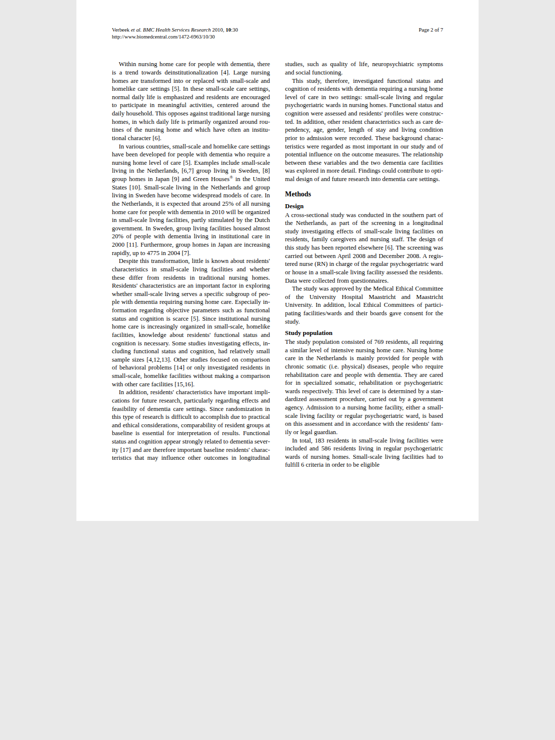Verbeek et al. BMC Health Services Research 2010, 10:30
http://www.biomedcentral.com/1472-6963/10/30
Page 2 of 7
Within nursing home care for people with dementia, there is a trend towards deinstitutionalization [4]. Large nursing homes are transformed into or replaced with small-scale and homelike care settings [5]. In these small-scale care settings, normal daily life is emphasized and residents are encouraged to participate in meaningful activities, centered around the daily household. This opposes against traditional large nursing homes, in which daily life is primarily organized around routines of the nursing home and which have often an institutional character [6].
In various countries, small-scale and homelike care settings have been developed for people with dementia who require a nursing home level of care [5]. Examples include small-scale living in the Netherlands, [6,7] group living in Sweden, [8] group homes in Japan [9] and Green Houses® in the United States [10]. Small-scale living in the Netherlands and group living in Sweden have become widespread models of care. In the Netherlands, it is expected that around 25% of all nursing home care for people with dementia in 2010 will be organized in small-scale living facilities, partly stimulated by the Dutch government. In Sweden, group living facilities housed almost 20% of people with dementia living in institutional care in 2000 [11]. Furthermore, group homes in Japan are increasing rapidly, up to 4775 in 2004 [7].
Despite this transformation, little is known about residents' characteristics in small-scale living facilities and whether these differ from residents in traditional nursing homes. Residents' characteristics are an important factor in exploring whether small-scale living serves a specific subgroup of people with dementia requiring nursing home care. Especially information regarding objective parameters such as functional status and cognition is scarce [5]. Since institutional nursing home care is increasingly organized in small-scale, homelike facilities, knowledge about residents' functional status and cognition is necessary. Some studies investigating effects, including functional status and cognition, had relatively small sample sizes [4,12,13]. Other studies focused on comparison of behavioral problems [14] or only investigated residents in small-scale, homelike facilities without making a comparison with other care facilities [15,16].
In addition, residents' characteristics have important implications for future research, particularly regarding effects and feasibility of dementia care settings. Since randomization in this type of research is difficult to accomplish due to practical and ethical considerations, comparability of resident groups at baseline is essential for interpretation of results. Functional status and cognition appear strongly related to dementia severity [17] and are therefore important baseline residents' characteristics that may influence other outcomes in longitudinal studies, such as quality of life, neuropsychiatric symptoms and social functioning.
This study, therefore, investigated functional status and cognition of residents with dementia requiring a nursing home level of care in two settings: small-scale living and regular psychogeriatric wards in nursing homes. Functional status and cognition were assessed and residents' profiles were constructed. In addition, other resident characteristics such as care dependency, age, gender, length of stay and living condition prior to admission were recorded. These background characteristics were regarded as most important in our study and of potential influence on the outcome measures. The relationship between these variables and the two dementia care facilities was explored in more detail. Findings could contribute to optimal design of and future research into dementia care settings.
Methods
Design
A cross-sectional study was conducted in the southern part of the Netherlands, as part of the screening in a longitudinal study investigating effects of small-scale living facilities on residents, family caregivers and nursing staff. The design of this study has been reported elsewhere [6]. The screening was carried out between April 2008 and December 2008. A registered nurse (RN) in charge of the regular psychogeriatric ward or house in a small-scale living facility assessed the residents. Data were collected from questionnaires.
The study was approved by the Medical Ethical Committee of the University Hospital Maastricht and Maastricht University. In addition, local Ethical Committees of participating facilities/wards and their boards gave consent for the study.
Study population
The study population consisted of 769 residents, all requiring a similar level of intensive nursing home care. Nursing home care in the Netherlands is mainly provided for people with chronic somatic (i.e. physical) diseases, people who require rehabilitation care and people with dementia. They are cared for in specialized somatic, rehabilitation or psychogeriatric wards respectively. This level of care is determined by a standardized assessment procedure, carried out by a government agency. Admission to a nursing home facility, either a small-scale living facility or regular psychogeriatric ward, is based on this assessment and in accordance with the residents' family or legal guardian.
In total, 183 residents in small-scale living facilities were included and 586 residents living in regular psychogeriatric wards of nursing homes. Small-scale living facilities had to fulfill 6 criteria in order to be eligible